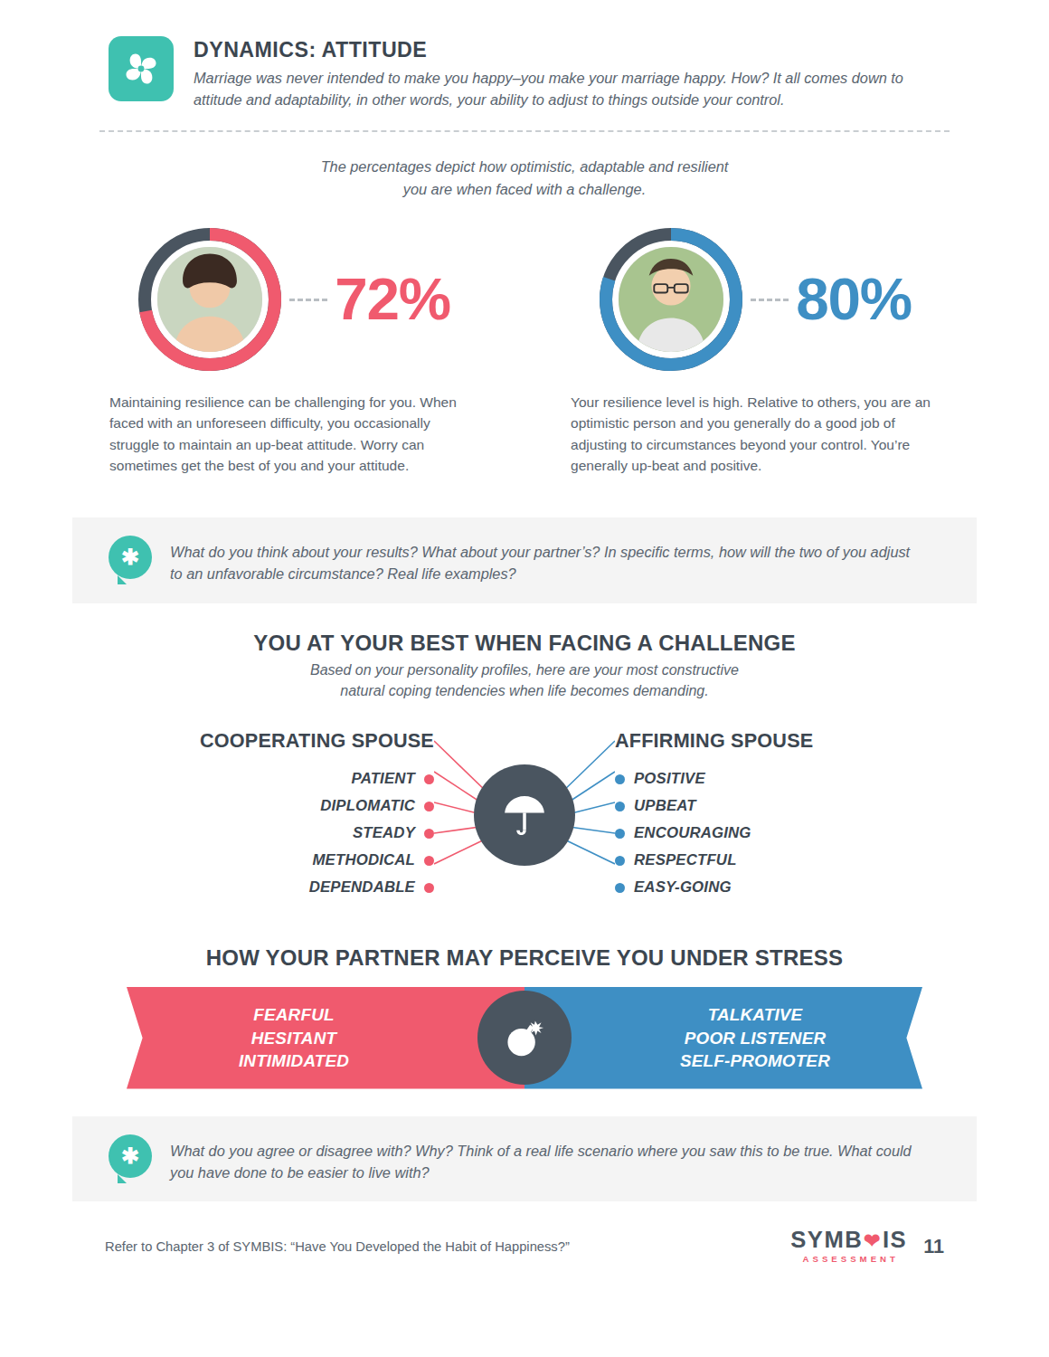DYNAMICS: ATTITUDE
Marriage was never intended to make you happy–you make your marriage happy. How? It all comes down to attitude and adaptability, in other words, your ability to adjust to things outside your control.
The percentages depict how optimistic, adaptable and resilient
you are when faced with a challenge.
72%
Maintaining resilience can be challenging for you. When faced with an unforeseen difficulty, you occasionally struggle to maintain an up-beat attitude. Worry can sometimes get the best of you and your attitude.
80%
Your resilience level is high. Relative to others, you are an optimistic person and you generally do a good job of adjusting to circumstances beyond your control. You’re generally up-beat and positive.
✱
What do you think about your results? What about your partner’s? In specific terms, how will the two of you adjust to an unfavorable circumstance? Real life examples?
YOU AT YOUR BEST WHEN FACING A CHALLENGE
Based on your personality profiles, here are your most constructive
natural coping tendencies when life becomes demanding.
COOPERATING SPOUSE
PATIENT
DIPLOMATIC
STEADY
METHODICAL
DEPENDABLE
AFFIRMING SPOUSE
POSITIVE
UPBEAT
ENCOURAGING
RESPECTFUL
EASY-GOING
HOW YOUR PARTNER MAY PERCEIVE YOU UNDER STRESS
FEARFUL
HESITANT
INTIMIDATED
TALKATIVE
POOR LISTENER
SELF-PROMOTER
✱
What do you agree or disagree with? Why? Think of a real life scenario where you saw this to be true. What could you have done to be easier to live with?
Refer to Chapter 3 of SYMBIS: “Have You Developed the Habit of Happiness?”
SYMB❤IS
ASSESSMENT
11